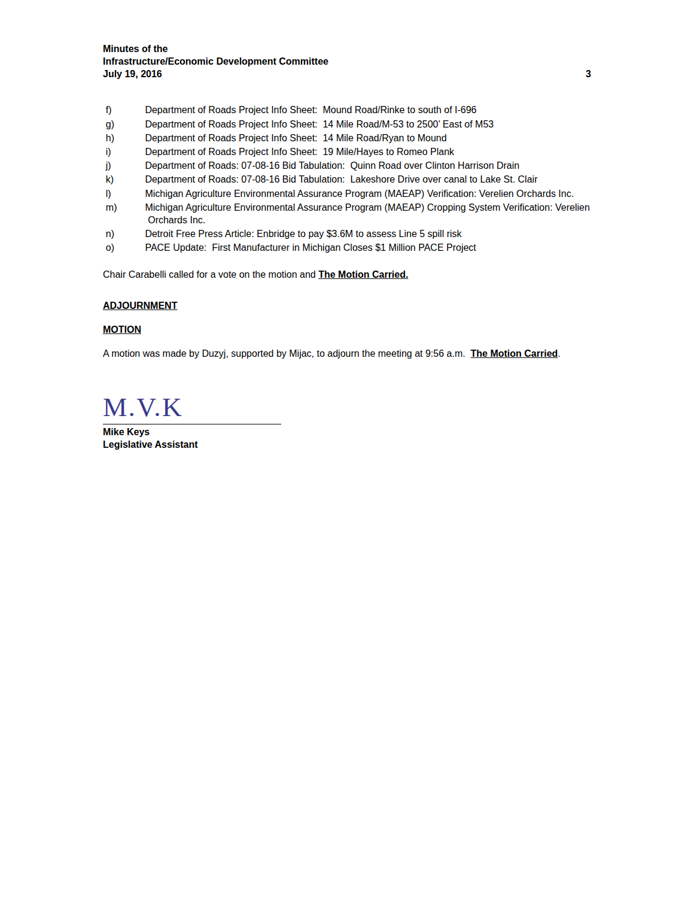Minutes of the
Infrastructure/Economic Development Committee
July 19, 2016 3
f) Department of Roads Project Info Sheet: Mound Road/Rinke to south of I-696
g) Department of Roads Project Info Sheet: 14 Mile Road/M-53 to 2500’ East of M53
h) Department of Roads Project Info Sheet: 14 Mile Road/Ryan to Mound
i) Department of Roads Project Info Sheet: 19 Mile/Hayes to Romeo Plank
j) Department of Roads: 07-08-16 Bid Tabulation: Quinn Road over Clinton Harrison Drain
k) Department of Roads: 07-08-16 Bid Tabulation: Lakeshore Drive over canal to Lake St. Clair
l) Michigan Agriculture Environmental Assurance Program (MAEAP) Verification: Verelien Orchards Inc.
m) Michigan Agriculture Environmental Assurance Program (MAEAP) Cropping System Verification: Verelien Orchards Inc.
n) Detroit Free Press Article: Enbridge to pay $3.6M to assess Line 5 spill risk
o) PACE Update: First Manufacturer in Michigan Closes $1 Million PACE Project
Chair Carabelli called for a vote on the motion and The Motion Carried.
ADJOURNMENT
MOTION
A motion was made by Duzyj, supported by Mijac, to adjourn the meeting at 9:56 a.m. The Motion Carried.
M.V.K
Mike Keys
Legislative Assistant